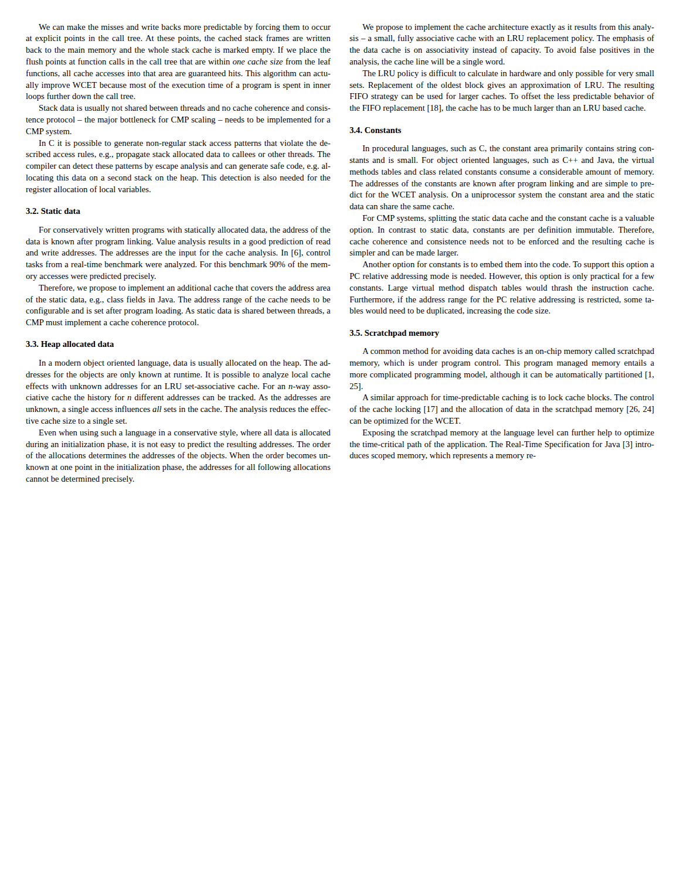We can make the misses and write backs more predictable by forcing them to occur at explicit points in the call tree. At these points, the cached stack frames are written back to the main memory and the whole stack cache is marked empty. If we place the flush points at function calls in the call tree that are within one cache size from the leaf functions, all cache accesses into that area are guaranteed hits. This algorithm can actually improve WCET because most of the execution time of a program is spent in inner loops further down the call tree.
Stack data is usually not shared between threads and no cache coherence and consistence protocol – the major bottleneck for CMP scaling – needs to be implemented for a CMP system.
In C it is possible to generate non-regular stack access patterns that violate the described access rules, e.g., propagate stack allocated data to callees or other threads. The compiler can detect these patterns by escape analysis and can generate safe code, e.g. allocating this data on a second stack on the heap. This detection is also needed for the register allocation of local variables.
3.2. Static data
For conservatively written programs with statically allocated data, the address of the data is known after program linking. Value analysis results in a good prediction of read and write addresses. The addresses are the input for the cache analysis. In [6], control tasks from a real-time benchmark were analyzed. For this benchmark 90% of the memory accesses were predicted precisely.
Therefore, we propose to implement an additional cache that covers the address area of the static data, e.g., class fields in Java. The address range of the cache needs to be configurable and is set after program loading. As static data is shared between threads, a CMP must implement a cache coherence protocol.
3.3. Heap allocated data
In a modern object oriented language, data is usually allocated on the heap. The addresses for the objects are only known at runtime. It is possible to analyze local cache effects with unknown addresses for an LRU set-associative cache. For an n-way associative cache the history for n different addresses can be tracked. As the addresses are unknown, a single access influences all sets in the cache. The analysis reduces the effective cache size to a single set.
Even when using such a language in a conservative style, where all data is allocated during an initialization phase, it is not easy to predict the resulting addresses. The order of the allocations determines the addresses of the objects. When the order becomes unknown at one point in the initialization phase, the addresses for all following allocations cannot be determined precisely.
We propose to implement the cache architecture exactly as it results from this analysis – a small, fully associative cache with an LRU replacement policy. The emphasis of the data cache is on associativity instead of capacity. To avoid false positives in the analysis, the cache line will be a single word.
The LRU policy is difficult to calculate in hardware and only possible for very small sets. Replacement of the oldest block gives an approximation of LRU. The resulting FIFO strategy can be used for larger caches. To offset the less predictable behavior of the FIFO replacement [18], the cache has to be much larger than an LRU based cache.
3.4. Constants
In procedural languages, such as C, the constant area primarily contains string constants and is small. For object oriented languages, such as C++ and Java, the virtual methods tables and class related constants consume a considerable amount of memory. The addresses of the constants are known after program linking and are simple to predict for the WCET analysis. On a uniprocessor system the constant area and the static data can share the same cache.
For CMP systems, splitting the static data cache and the constant cache is a valuable option. In contrast to static data, constants are per definition immutable. Therefore, cache coherence and consistence needs not to be enforced and the resulting cache is simpler and can be made larger.
Another option for constants is to embed them into the code. To support this option a PC relative addressing mode is needed. However, this option is only practical for a few constants. Large virtual method dispatch tables would thrash the instruction cache. Furthermore, if the address range for the PC relative addressing is restricted, some tables would need to be duplicated, increasing the code size.
3.5. Scratchpad memory
A common method for avoiding data caches is an on-chip memory called scratchpad memory, which is under program control. This program managed memory entails a more complicated programming model, although it can be automatically partitioned [1, 25].
A similar approach for time-predictable caching is to lock cache blocks. The control of the cache locking [17] and the allocation of data in the scratchpad memory [26, 24] can be optimized for the WCET.
Exposing the scratchpad memory at the language level can further help to optimize the time-critical path of the application. The Real-Time Specification for Java [3] introduces scoped memory, which represents a memory re-